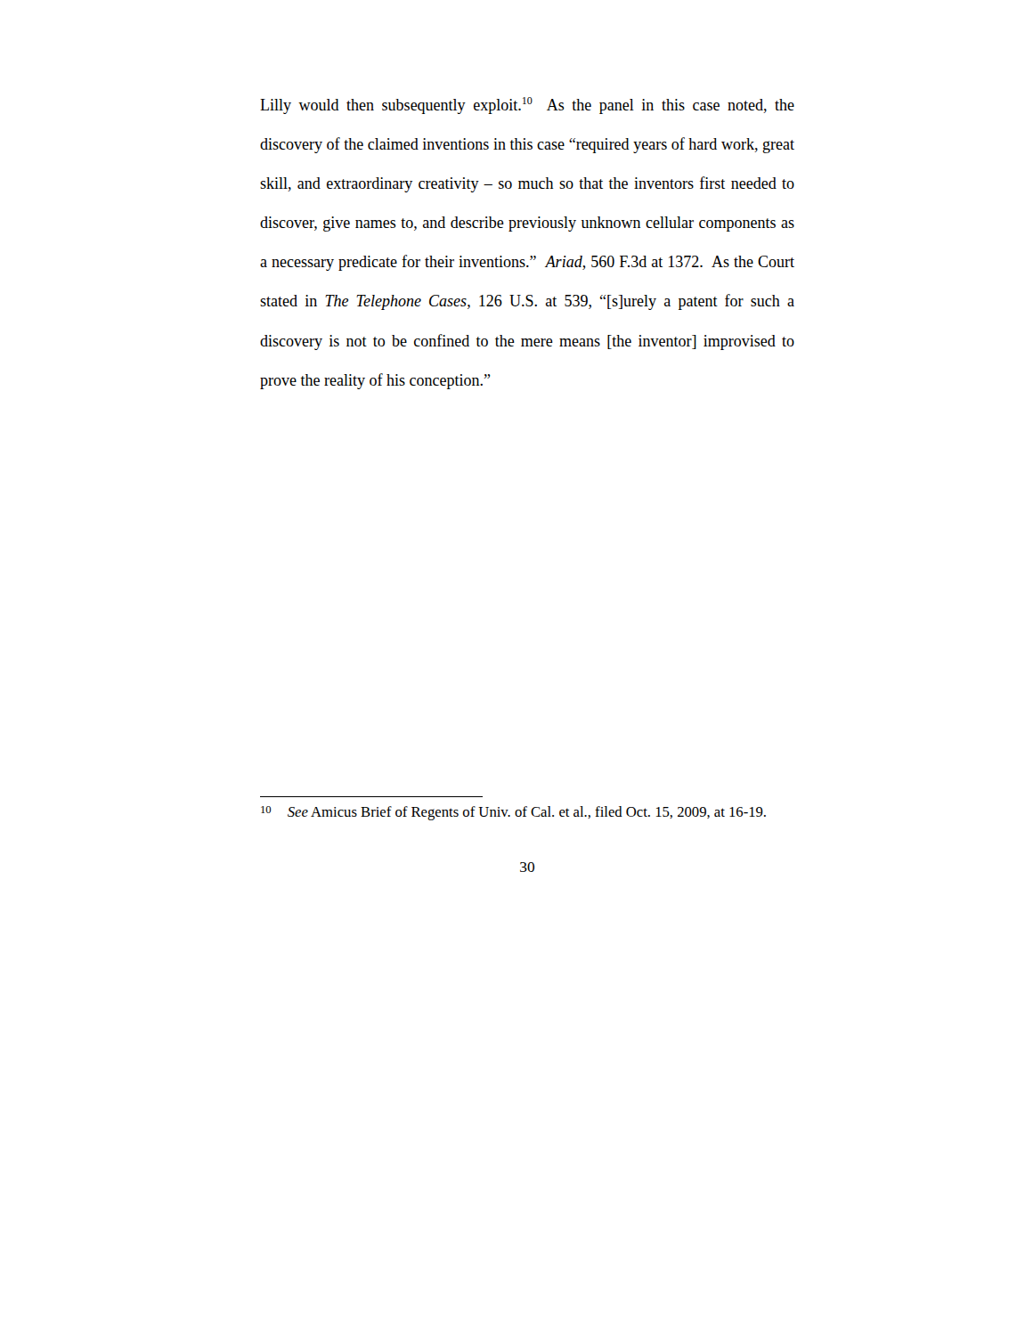Lilly would then subsequently exploit.10 As the panel in this case noted, the discovery of the claimed inventions in this case “required years of hard work, great skill, and extraordinary creativity – so much so that the inventors first needed to discover, give names to, and describe previously unknown cellular components as a necessary predicate for their inventions.” Ariad, 560 F.3d at 1372. As the Court stated in The Telephone Cases, 126 U.S. at 539, “[s]urely a patent for such a discovery is not to be confined to the mere means [the inventor] improvised to prove the reality of his conception.”
10 See Amicus Brief of Regents of Univ. of Cal. et al., filed Oct. 15, 2009, at 16-19.
30